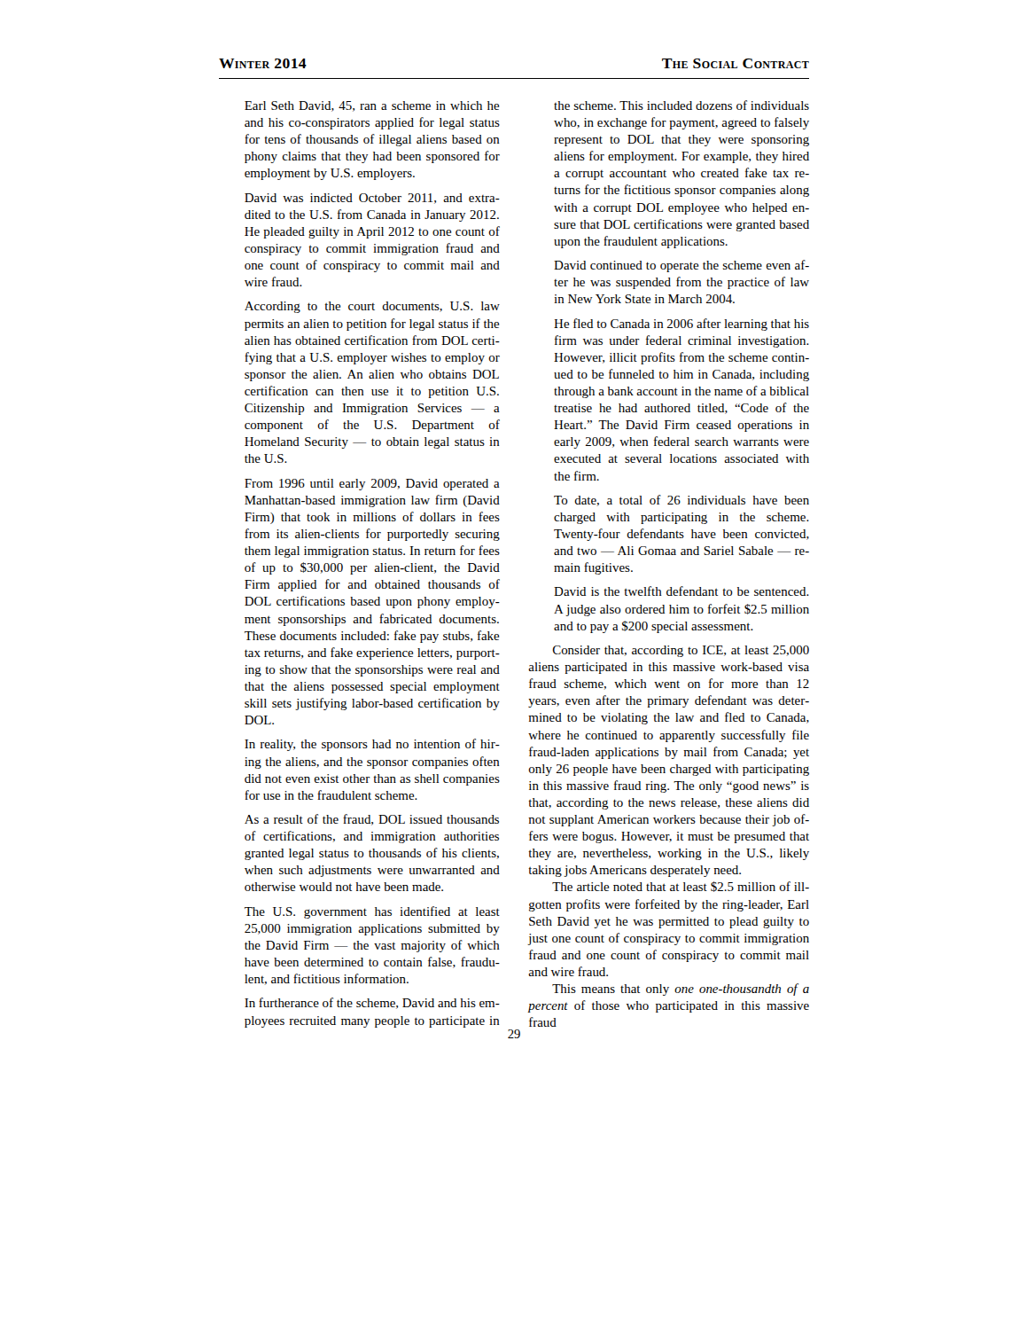Winter 2014
The Social Contract
Earl Seth David, 45, ran a scheme in which he and his co-conspirators applied for legal status for tens of thousands of illegal aliens based on phony claims that they had been sponsored for employment by U.S. employers.
David was indicted October 2011, and extradited to the U.S. from Canada in January 2012. He pleaded guilty in April 2012 to one count of conspiracy to commit immigration fraud and one count of conspiracy to commit mail and wire fraud.
According to the court documents, U.S. law permits an alien to petition for legal status if the alien has obtained certification from DOL certifying that a U.S. employer wishes to employ or sponsor the alien. An alien who obtains DOL certification can then use it to petition U.S. Citizenship and Immigration Services — a component of the U.S. Department of Homeland Security — to obtain legal status in the U.S.
From 1996 until early 2009, David operated a Manhattan-based immigration law firm (David Firm) that took in millions of dollars in fees from its alien-clients for purportedly securing them legal immigration status. In return for fees of up to $30,000 per alien-client, the David Firm applied for and obtained thousands of DOL certifications based upon phony employment sponsorships and fabricated documents. These documents included: fake pay stubs, fake tax returns, and fake experience letters, purporting to show that the sponsorships were real and that the aliens possessed special employment skill sets justifying labor-based certification by DOL.
In reality, the sponsors had no intention of hiring the aliens, and the sponsor companies often did not even exist other than as shell companies for use in the fraudulent scheme.
As a result of the fraud, DOL issued thousands of certifications, and immigration authorities granted legal status to thousands of his clients, when such adjustments were unwarranted and otherwise would not have been made.
The U.S. government has identified at least 25,000 immigration applications submitted by the David Firm — the vast majority of which have been determined to contain false, fraudulent, and fictitious information.
In furtherance of the scheme, David and his employees recruited many people to participate in the scheme. This included dozens of individuals who, in exchange for payment, agreed to falsely represent to DOL that they were sponsoring aliens for employment. For example, they hired a corrupt accountant who created fake tax returns for the fictitious sponsor companies along with a corrupt DOL employee who helped ensure that DOL certifications were granted based upon the fraudulent applications.
David continued to operate the scheme even after he was suspended from the practice of law in New York State in March 2004.
He fled to Canada in 2006 after learning that his firm was under federal criminal investigation. However, illicit profits from the scheme continued to be funneled to him in Canada, including through a bank account in the name of a biblical treatise he had authored titled, “Code of the Heart.” The David Firm ceased operations in early 2009, when federal search warrants were executed at several locations associated with the firm.
To date, a total of 26 individuals have been charged with participating in the scheme. Twenty-four defendants have been convicted, and two — Ali Gomaa and Sariel Sabale — remain fugitives.
David is the twelfth defendant to be sentenced. A judge also ordered him to forfeit $2.5 million and to pay a $200 special assessment.
Consider that, according to ICE, at least 25,000 aliens participated in this massive work-based visa fraud scheme, which went on for more than 12 years, even after the primary defendant was determined to be violating the law and fled to Canada, where he continued to apparently successfully file fraud-laden applications by mail from Canada; yet only 26 people have been charged with participating in this massive fraud ring. The only “good news” is that, according to the news release, these aliens did not supplant American workers because their job offers were bogus. However, it must be presumed that they are, nevertheless, working in the U.S., likely taking jobs Americans desperately need.
The article noted that at least $2.5 million of ill-gotten profits were forfeited by the ring-leader, Earl Seth David yet he was permitted to plead guilty to just one count of conspiracy to commit immigration fraud and one count of conspiracy to commit mail and wire fraud.
This means that only one one-thousandth of a percent of those who participated in this massive fraud
29